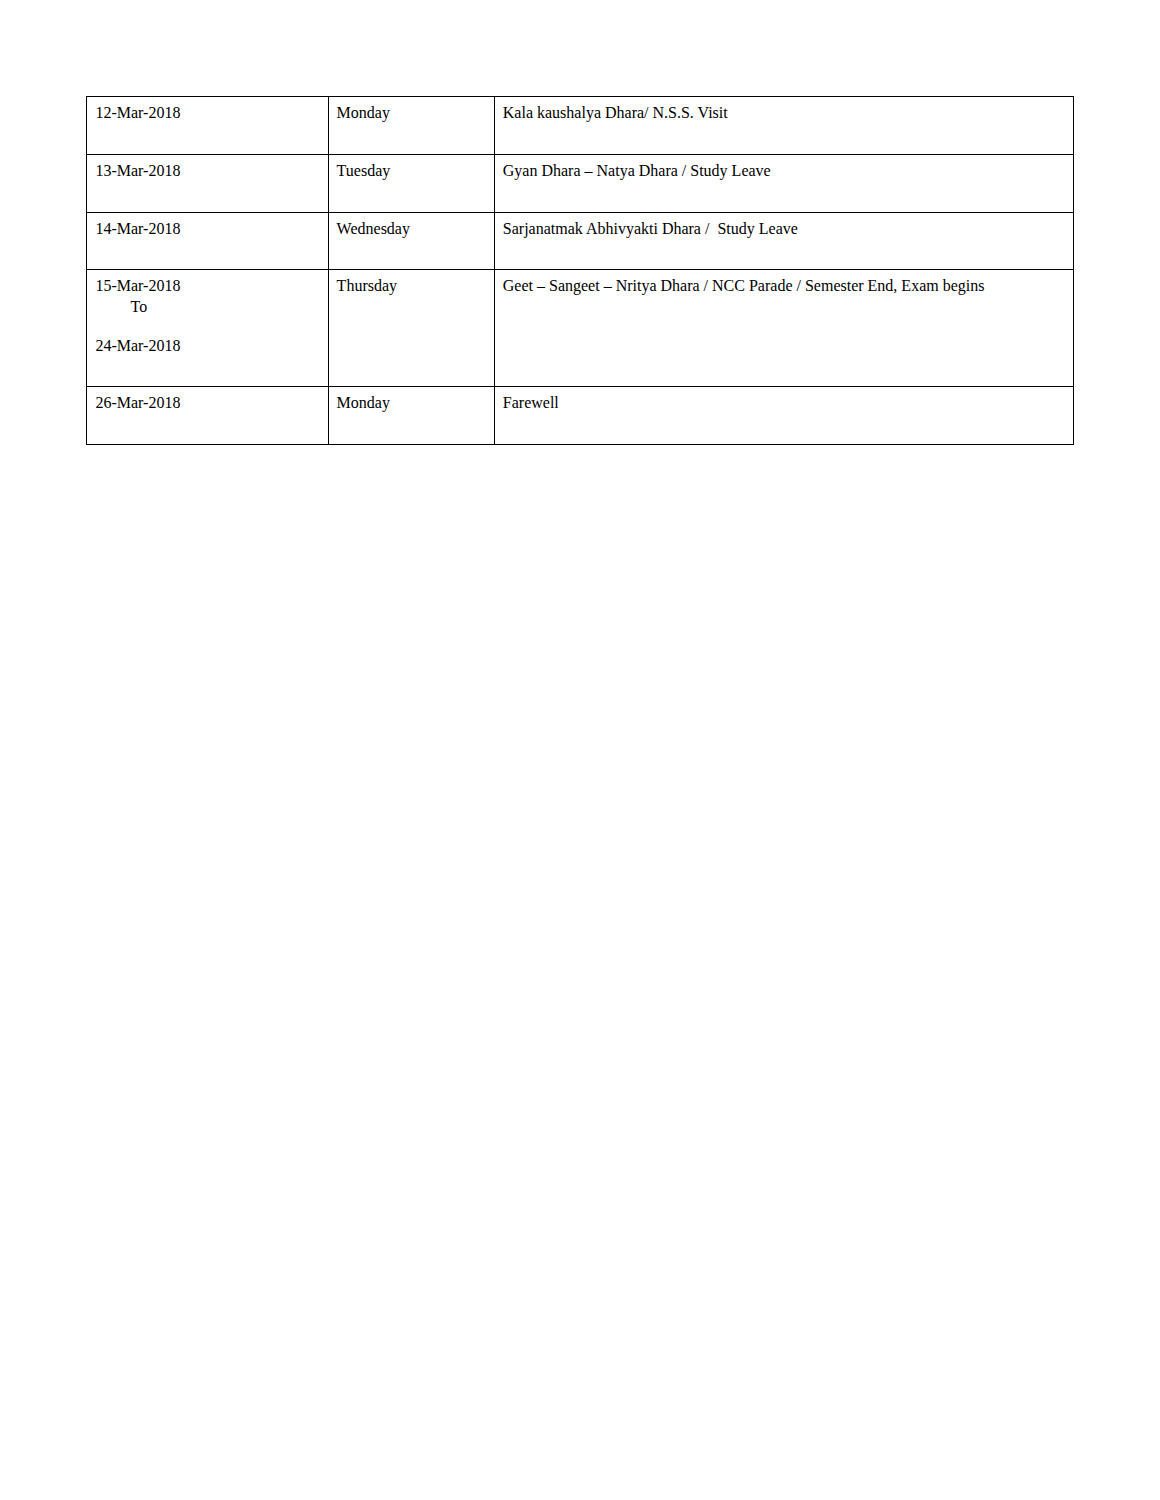| 12-Mar-2018 | Monday | Kala kaushalya Dhara/ N.S.S. Visit |
| 13-Mar-2018 | Tuesday | Gyan Dhara – Natya Dhara / Study Leave |
| 14-Mar-2018 | Wednesday | Sarjanatmak Abhivyakti Dhara / Study Leave |
| 15-Mar-2018 To 24-Mar-2018 | Thursday | Geet – Sangeet – Nritya Dhara / NCC Parade / Semester End, Exam begins |
| 26-Mar-2018 | Monday | Farewell |